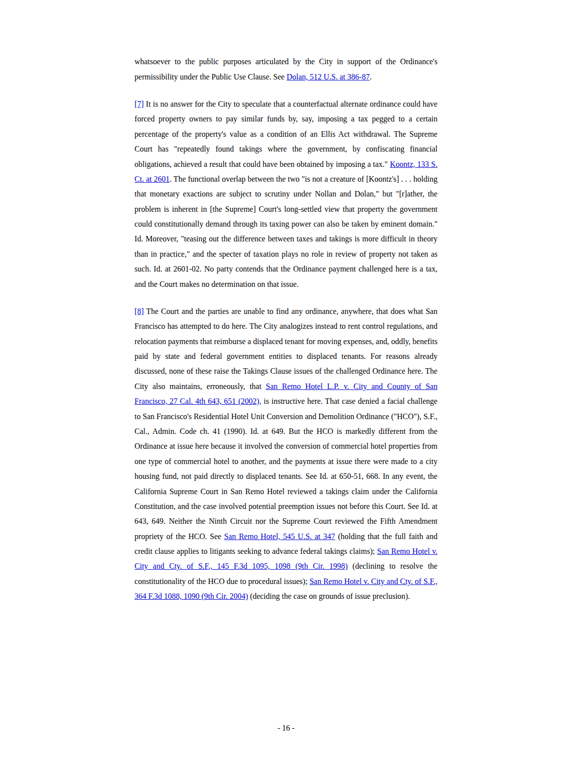whatsoever to the public purposes articulated by the City in support of the Ordinance's permissibility under the Public Use Clause. See Dolan, 512 U.S. at 386-87.
[7] It is no answer for the City to speculate that a counterfactual alternate ordinance could have forced property owners to pay similar funds by, say, imposing a tax pegged to a certain percentage of the property's value as a condition of an Ellis Act withdrawal. The Supreme Court has "repeatedly found takings where the government, by confiscating financial obligations, achieved a result that could have been obtained by imposing a tax." Koontz, 133 S. Ct. at 2601. The functional overlap between the two "is not a creature of [Koontz's] . . . holding that monetary exactions are subject to scrutiny under Nollan and Dolan," but "[r]ather, the problem is inherent in [the Supreme] Court's long-settled view that property the government could constitutionally demand through its taxing power can also be taken by eminent domain." Id. Moreover, "teasing out the difference between taxes and takings is more difficult in theory than in practice," and the specter of taxation plays no role in review of property not taken as such. Id. at 2601-02. No party contends that the Ordinance payment challenged here is a tax, and the Court makes no determination on that issue.
[8] The Court and the parties are unable to find any ordinance, anywhere, that does what San Francisco has attempted to do here. The City analogizes instead to rent control regulations, and relocation payments that reimburse a displaced tenant for moving expenses, and, oddly, benefits paid by state and federal government entities to displaced tenants. For reasons already discussed, none of these raise the Takings Clause issues of the challenged Ordinance here. The City also maintains, erroneously, that San Remo Hotel L.P. v. City and County of San Francisco, 27 Cal. 4th 643, 651 (2002), is instructive here. That case denied a facial challenge to San Francisco's Residential Hotel Unit Conversion and Demolition Ordinance ("HCO"), S.F., Cal., Admin. Code ch. 41 (1990). Id. at 649. But the HCO is markedly different from the Ordinance at issue here because it involved the conversion of commercial hotel properties from one type of commercial hotel to another, and the payments at issue there were made to a city housing fund, not paid directly to displaced tenants. See Id. at 650-51, 668. In any event, the California Supreme Court in San Remo Hotel reviewed a takings claim under the California Constitution, and the case involved potential preemption issues not before this Court. See Id. at 643, 649. Neither the Ninth Circuit nor the Supreme Court reviewed the Fifth Amendment propriety of the HCO. See San Remo Hotel, 545 U.S. at 347 (holding that the full faith and credit clause applies to litigants seeking to advance federal takings claims); San Remo Hotel v. City and Cty. of S.F., 145 F.3d 1095, 1098 (9th Cir. 1998) (declining to resolve the constitutionality of the HCO due to procedural issues); San Remo Hotel v. City and Cty. of S.F., 364 F.3d 1088, 1090 (9th Cir. 2004) (deciding the case on grounds of issue preclusion).
- 16 -